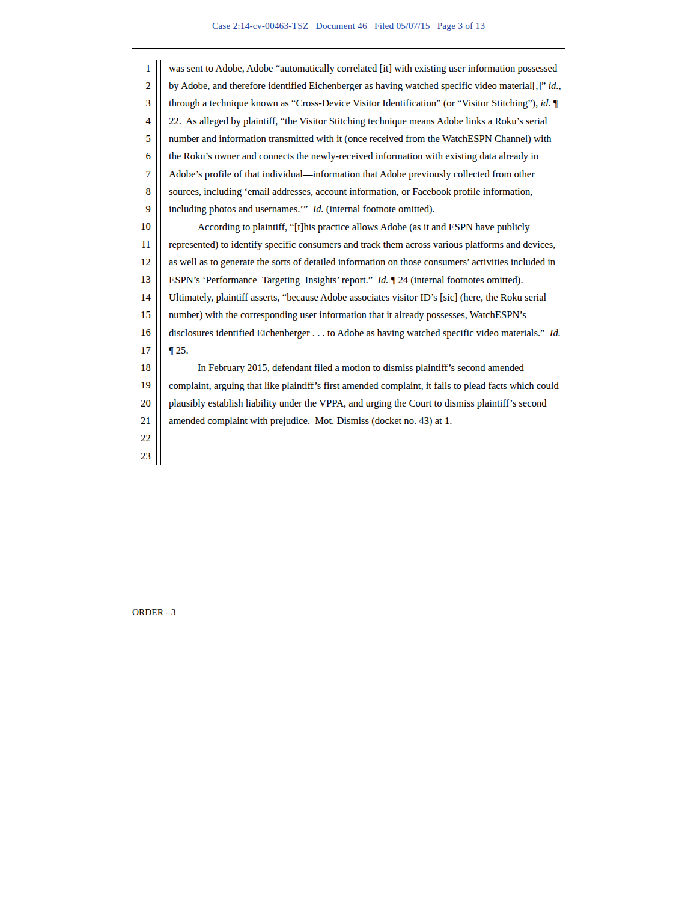Case 2:14-cv-00463-TSZ Document 46 Filed 05/07/15 Page 3 of 13
1
2
3
4
5
6
7
8
9
10
11
12
13
14
15
16
17
18
19
20
21
22
23
was sent to Adobe, Adobe “automatically correlated [it] with existing user information possessed by Adobe, and therefore identified Eichenberger as having watched specific video material[,]” id., through a technique known as “Cross-Device Visitor Identification” (or “Visitor Stitching”), id. ¶ 22. As alleged by plaintiff, “the Visitor Stitching technique means Adobe links a Roku’s serial number and information transmitted with it (once received from the WatchESPN Channel) with the Roku’s owner and connects the newly-received information with existing data already in Adobe’s profile of that individual—information that Adobe previously collected from other sources, including ‘email addresses, account information, or Facebook profile information, including photos and usernames.’” Id. (internal footnote omitted).
According to plaintiff, “[t]his practice allows Adobe (as it and ESPN have publicly represented) to identify specific consumers and track them across various platforms and devices, as well as to generate the sorts of detailed information on those consumers’ activities included in ESPN’s ‘Performance_Targeting_Insights’ report.” Id. ¶ 24 (internal footnotes omitted). Ultimately, plaintiff asserts, “because Adobe associates visitor ID’s [sic] (here, the Roku serial number) with the corresponding user information that it already possesses, WatchESPN’s disclosures identified Eichenberger . . . to Adobe as having watched specific video materials.” Id. ¶ 25.
In February 2015, defendant filed a motion to dismiss plaintiff’s second amended complaint, arguing that like plaintiff’s first amended complaint, it fails to plead facts which could plausibly establish liability under the VPPA, and urging the Court to dismiss plaintiff’s second amended complaint with prejudice. Mot. Dismiss (docket no. 43) at 1.
ORDER - 3